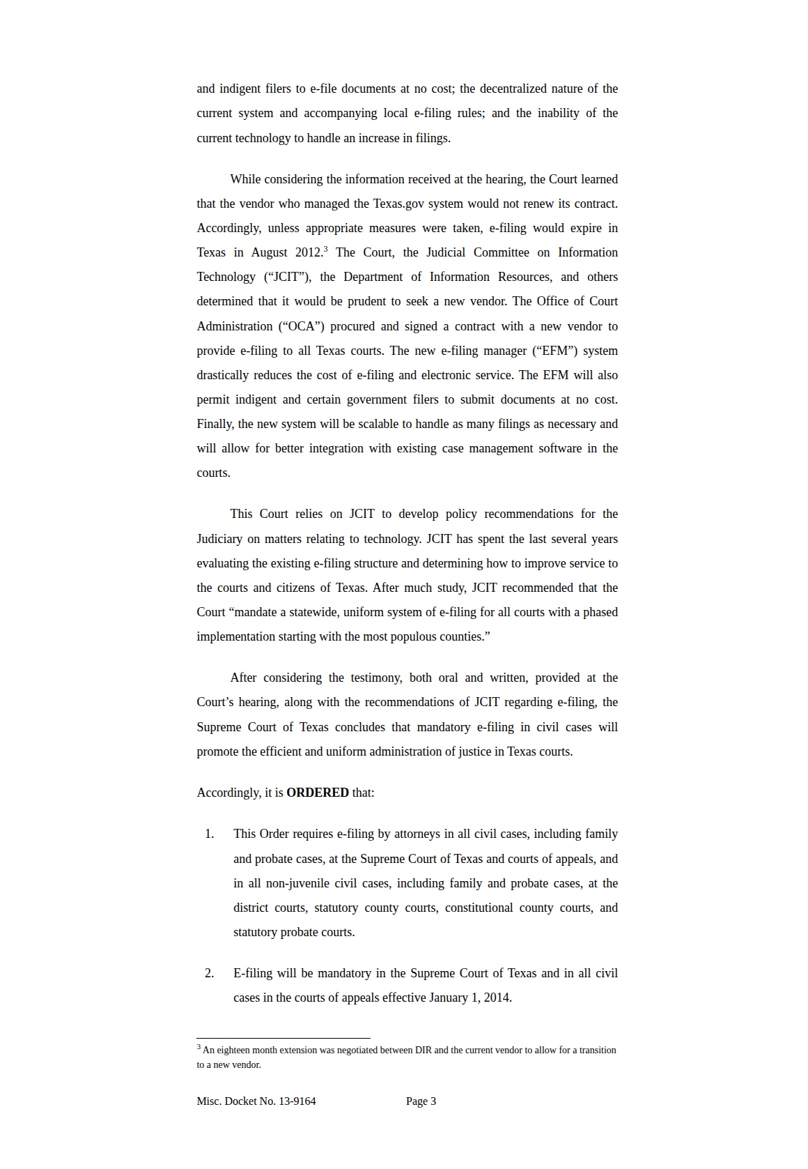and indigent filers to e-file documents at no cost; the decentralized nature of the current system and accompanying local e-filing rules; and the inability of the current technology to handle an increase in filings.
While considering the information received at the hearing, the Court learned that the vendor who managed the Texas.gov system would not renew its contract. Accordingly, unless appropriate measures were taken, e-filing would expire in Texas in August 2012.3 The Court, the Judicial Committee on Information Technology (“JCIT”), the Department of Information Resources, and others determined that it would be prudent to seek a new vendor. The Office of Court Administration (“OCA”) procured and signed a contract with a new vendor to provide e-filing to all Texas courts. The new e-filing manager (“EFM”) system drastically reduces the cost of e-filing and electronic service. The EFM will also permit indigent and certain government filers to submit documents at no cost. Finally, the new system will be scalable to handle as many filings as necessary and will allow for better integration with existing case management software in the courts.
This Court relies on JCIT to develop policy recommendations for the Judiciary on matters relating to technology. JCIT has spent the last several years evaluating the existing e-filing structure and determining how to improve service to the courts and citizens of Texas. After much study, JCIT recommended that the Court “mandate a statewide, uniform system of e-filing for all courts with a phased implementation starting with the most populous counties.”
After considering the testimony, both oral and written, provided at the Court’s hearing, along with the recommendations of JCIT regarding e-filing, the Supreme Court of Texas concludes that mandatory e-filing in civil cases will promote the efficient and uniform administration of justice in Texas courts.
Accordingly, it is ORDERED that:
This Order requires e-filing by attorneys in all civil cases, including family and probate cases, at the Supreme Court of Texas and courts of appeals, and in all non-juvenile civil cases, including family and probate cases, at the district courts, statutory county courts, constitutional county courts, and statutory probate courts.
E-filing will be mandatory in the Supreme Court of Texas and in all civil cases in the courts of appeals effective January 1, 2014.
3 An eighteen month extension was negotiated between DIR and the current vendor to allow for a transition to a new vendor.
Misc. Docket No. 13-9164 Page 3